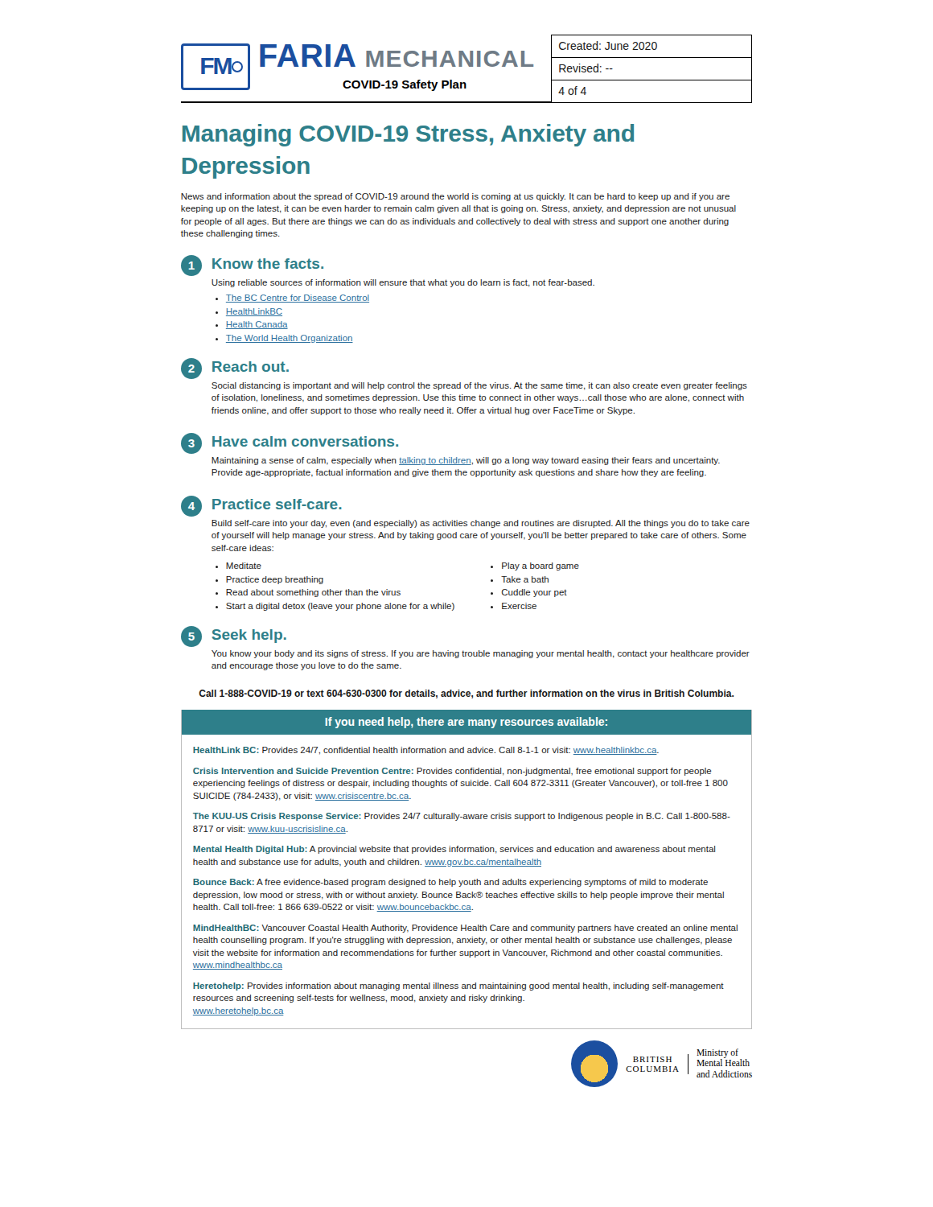FM
FARIA MECHANICAL
COVID-19 Safety Plan
Created: June 2020
Revised: --
4 of 4
Managing COVID-19 Stress, Anxiety and Depression
News and information about the spread of COVID-19 around the world is coming at us quickly. It can be hard to keep up and if you are keeping up on the latest, it can be even harder to remain calm given all that is going on. Stress, anxiety, and depression are not unusual for people of all ages. But there are things we can do as individuals and collectively to deal with stress and support one another during these challenging times.
1
Know the facts.
Using reliable sources of information will ensure that what you do learn is fact, not fear-based.
The BC Centre for Disease Control
HealthLinkBC
Health Canada
The World Health Organization
2
Reach out.
Social distancing is important and will help control the spread of the virus. At the same time, it can also create even greater feelings of isolation, loneliness, and sometimes depression. Use this time to connect in other ways…call those who are alone, connect with friends online, and offer support to those who really need it. Offer a virtual hug over FaceTime or Skype.
3
Have calm conversations.
Maintaining a sense of calm, especially when talking to children, will go a long way toward easing their fears and uncertainty. Provide age-appropriate, factual information and give them the opportunity ask questions and share how they are feeling.
4
Practice self-care.
Build self-care into your day, even (and especially) as activities change and routines are disrupted. All the things you do to take care of yourself will help manage your stress. And by taking good care of yourself, you'll be better prepared to take care of others. Some self-care ideas:
Meditate
Practice deep breathing
Read about something other than the virus
Start a digital detox (leave your phone alone for a while)
Play a board game
Take a bath
Cuddle your pet
Exercise
5
Seek help.
You know your body and its signs of stress. If you are having trouble managing your mental health, contact your healthcare provider and encourage those you love to do the same.
Call 1-888-COVID-19 or text 604-630-0300 for details, advice, and further information on the virus in British Columbia.
If you need help, there are many resources available:
HealthLink BC: Provides 24/7, confidential health information and advice. Call 8-1-1 or visit: www.healthlinkbc.ca.
Crisis Intervention and Suicide Prevention Centre: Provides confidential, non-judgmental, free emotional support for people experiencing feelings of distress or despair, including thoughts of suicide. Call 604 872-3311 (Greater Vancouver), or toll-free 1 800 SUICIDE (784-2433), or visit: www.crisiscentre.bc.ca.
The KUU-US Crisis Response Service: Provides 24/7 culturally-aware crisis support to Indigenous people in B.C. Call 1-800-588-8717 or visit: www.kuu-uscrisisline.ca.
Mental Health Digital Hub: A provincial website that provides information, services and education and awareness about mental health and substance use for adults, youth and children. www.gov.bc.ca/mentalhealth
Bounce Back: A free evidence-based program designed to help youth and adults experiencing symptoms of mild to moderate depression, low mood or stress, with or without anxiety. Bounce Back® teaches effective skills to help people improve their mental health. Call toll-free: 1 866 639-0522 or visit: www.bouncebackbc.ca.
MindHealthBC: Vancouver Coastal Health Authority, Providence Health Care and community partners have created an online mental health counselling program. If you're struggling with depression, anxiety, or other mental health or substance use challenges, please visit the website for information and recommendations for further support in Vancouver, Richmond and other coastal communities. www.mindhealthbc.ca
Heretohelp: Provides information about managing mental illness and maintaining good mental health, including self-management resources and screening self-tests for wellness, mood, anxiety and risky drinking.
www.heretohelp.bc.ca
BRITISH
COLUMBIA
Ministry of
Mental Health
and Addictions